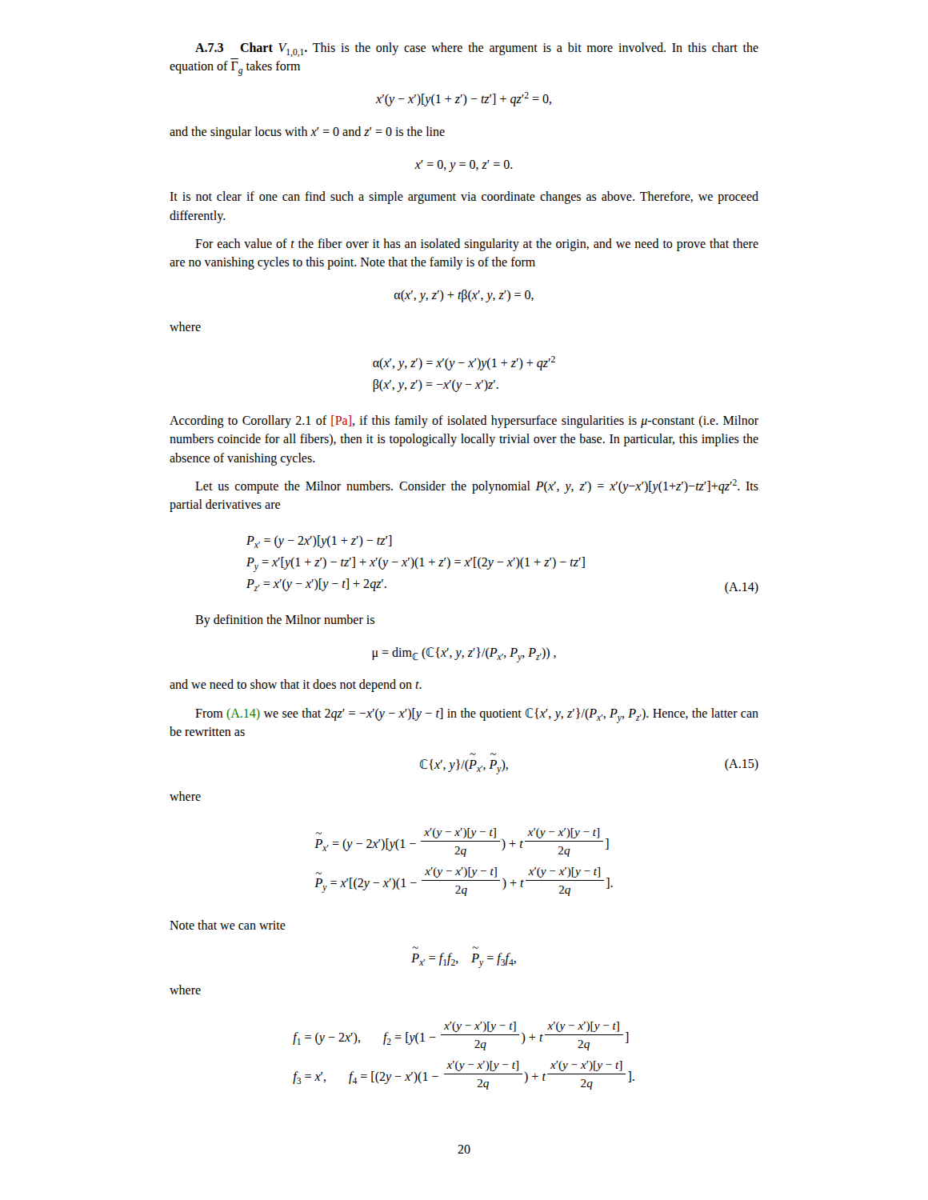A.7.3 Chart V1,0,1. This is the only case where the argument is a bit more involved. In this chart the equation of Γg takes form
x′(y − x′)[y(1 + z′) − tz′] + qz′2 = 0,
and the singular locus with x′ = 0 and z′ = 0 is the line
x′ = 0, y = 0, z′ = 0.
It is not clear if one can find such a simple argument via coordinate changes as above. Therefore, we proceed differently.
For each value of t the fiber over it has an isolated singularity at the origin, and we need to prove that there are no vanishing cycles to this point. Note that the family is of the form
α(x′, y, z′) + tβ(x′, y, z′) = 0,
where
α(x′, y, z′) = x′(y − x′)y(1 + z′) + qz′2
β(x′, y, z′) = −x′(y − x′)z′.
According to Corollary 2.1 of [Pa], if this family of isolated hypersurface singularities is μ-constant (i.e. Milnor numbers coincide for all fibers), then it is topologically locally trivial over the base. In particular, this implies the absence of vanishing cycles.
Let us compute the Milnor numbers. Consider the polynomial P(x′, y, z′) = x′(y−x′)[y(1+z′)−tz′]+qz′2. Its partial derivatives are
Px′ = (y − 2x′)[y(1 + z′) − tz′]
Py = x′[y(1 + z′) − tz′] + x′(y − x′)(1 + z′) = x′[(2y − x′)(1 + z′) − tz′]
Pz′ = x′(y − x′)[y − t] + 2qz′.
(A.14)
By definition the Milnor number is
μ = dimℂ (ℂ{x′, y, z′}/(Px′, Py, Pz′)) ,
and we need to show that it does not depend on t.
From (A.14) we see that 2qz′ = −x′(y − x′)[y − t] in the quotient ℂ{x′, y, z′}/(Px′, Py, Pz′). Hence, the latter can be rewritten as
ℂ{x′, y}/(~Px′, ~Py),
(A.15)
where
~Px′ = (y − 2x′)[y(1 − x′(y − x′)[y − t] 2q) + tx′(y − x′)[y − t] 2q]
~Py = x′[(2y − x′)(1 − x′(y − x′)[y − t] 2q) + tx′(y − x′)[y − t] 2q].
Note that we can write
~Px′ = f1f2, ~Py = f3f4,
where
f1 = (y − 2x′), f2 = [y(1 − x′(y − x′)[y − t] 2q) + tx′(y − x′)[y − t] 2q]
f3 = x′, f4 = [(2y − x′)(1 − x′(y − x′)[y − t] 2q) + tx′(y − x′)[y − t] 2q].
20